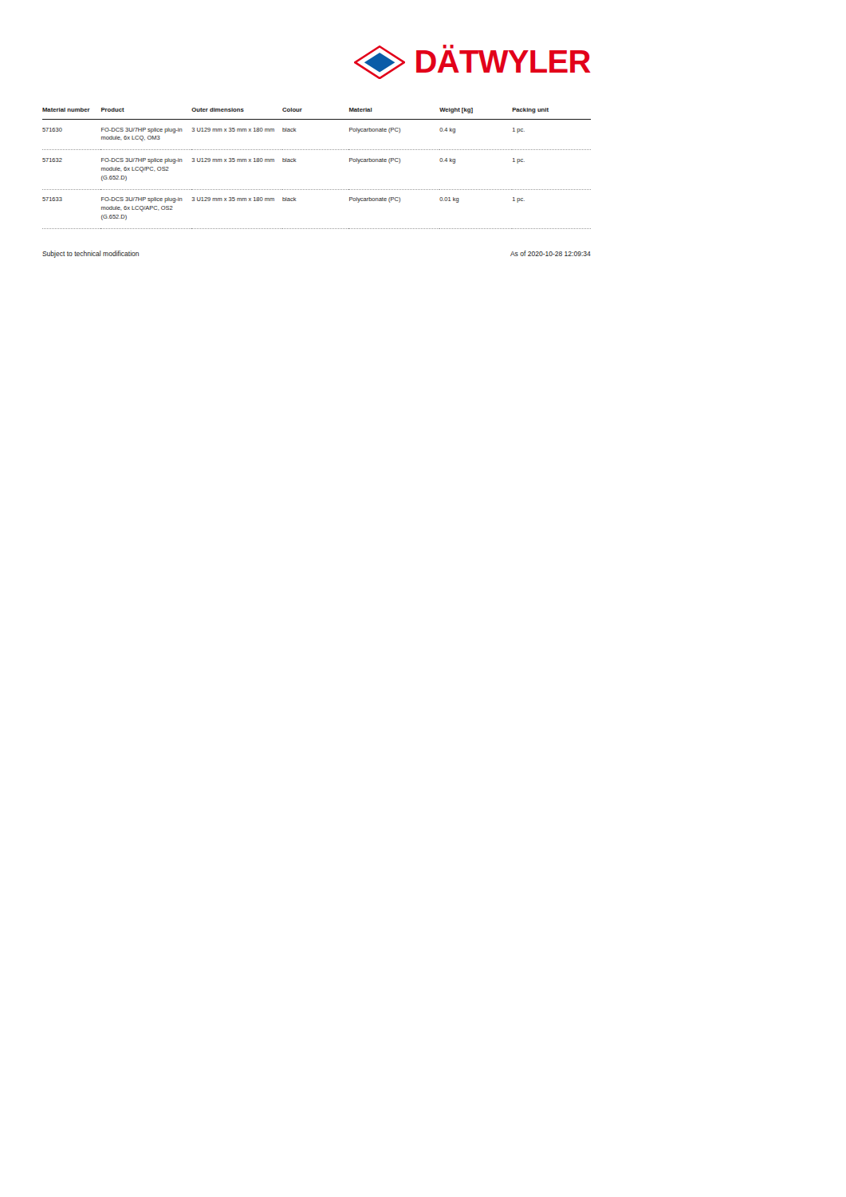DÄTWYLER
| Material number | Product | Outer dimensions | Colour | Material | Weight [kg] | Packing unit |
| --- | --- | --- | --- | --- | --- | --- |
| 571630 | FO-DCS 3U/7HP splice plug-in module, 6x LCQ, OM3 | 3 U129 mm x 35 mm x 180 mm | black | Polycarbonate (PC) | 0.4 kg | 1 pc. |
| 571632 | FO-DCS 3U/7HP splice plug-in module, 6x LCQ/PC, OS2 (G.652.D) | 3 U129 mm x 35 mm x 180 mm | black | Polycarbonate (PC) | 0.4 kg | 1 pc. |
| 571633 | FO-DCS 3U/7HP splice plug-in module, 6x LCQ/APC, OS2 (G.652.D) | 3 U129 mm x 35 mm x 180 mm | black | Polycarbonate (PC) | 0.01 kg | 1 pc. |
Subject to technical modification
As of 2020-10-28 12:09:34